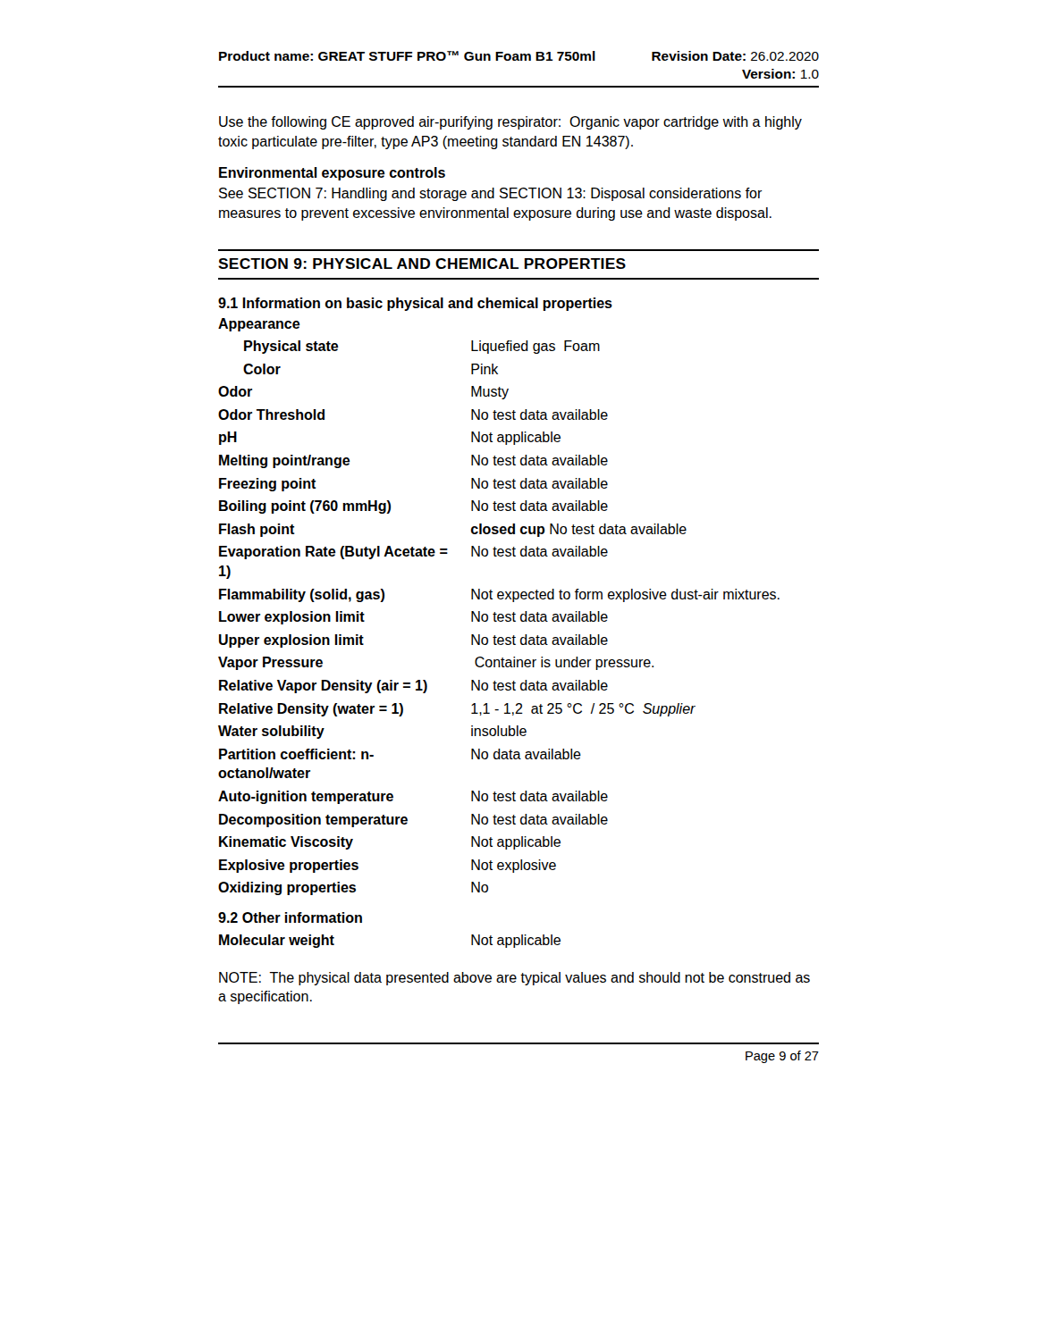Product name: GREAT STUFF PRO™ Gun Foam B1 750ml
Revision Date: 26.02.2020
Version: 1.0
Use the following CE approved air-purifying respirator: Organic vapor cartridge with a highly toxic particulate pre-filter, type AP3 (meeting standard EN 14387).
Environmental exposure controls
See SECTION 7: Handling and storage and SECTION 13: Disposal considerations for measures to prevent excessive environmental exposure during use and waste disposal.
SECTION 9: PHYSICAL AND CHEMICAL PROPERTIES
9.1 Information on basic physical and chemical properties
Appearance
| Physical state | Liquefied gas Foam |
| Color | Pink |
| Odor | Musty |
| Odor Threshold | No test data available |
| pH | Not applicable |
| Melting point/range | No test data available |
| Freezing point | No test data available |
| Boiling point (760 mmHg) | No test data available |
| Flash point | closed cup No test data available |
| Evaporation Rate (Butyl Acetate = 1) | No test data available |
| Flammability (solid, gas) | Not expected to form explosive dust-air mixtures. |
| Lower explosion limit | No test data available |
| Upper explosion limit | No test data available |
| Vapor Pressure | Container is under pressure. |
| Relative Vapor Density (air = 1) | No test data available |
| Relative Density (water = 1) | 1,1 - 1,2 at 25 °C / 25 °C Supplier |
| Water solubility | insoluble |
| Partition coefficient: n-octanol/water | No data available |
| Auto-ignition temperature | No test data available |
| Decomposition temperature | No test data available |
| Kinematic Viscosity | Not applicable |
| Explosive properties | Not explosive |
| Oxidizing properties | No |
9.2 Other information
| Molecular weight | Not applicable |
NOTE: The physical data presented above are typical values and should not be construed as a specification.
Page 9 of 27